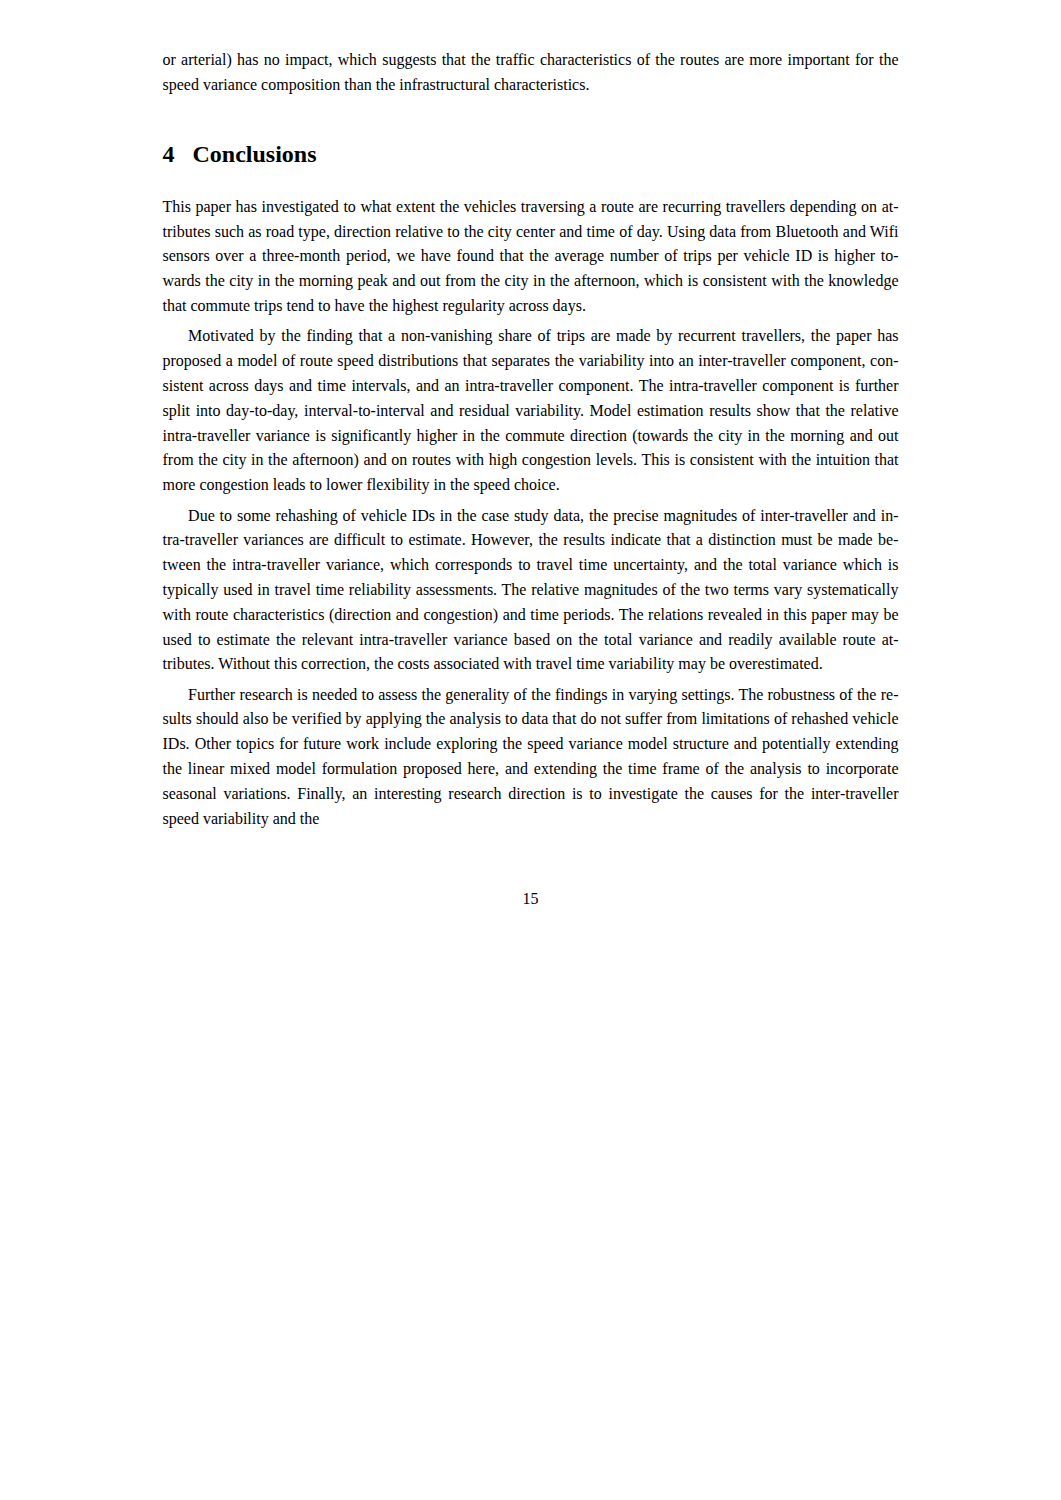or arterial) has no impact, which suggests that the traffic characteristics of the routes are more important for the speed variance composition than the infrastructural characteristics.
4 Conclusions
This paper has investigated to what extent the vehicles traversing a route are recurring travellers depending on attributes such as road type, direction relative to the city center and time of day. Using data from Bluetooth and Wifi sensors over a three-month period, we have found that the average number of trips per vehicle ID is higher towards the city in the morning peak and out from the city in the afternoon, which is consistent with the knowledge that commute trips tend to have the highest regularity across days.
Motivated by the finding that a non-vanishing share of trips are made by recurrent travellers, the paper has proposed a model of route speed distributions that separates the variability into an inter-traveller component, consistent across days and time intervals, and an intra-traveller component. The intra-traveller component is further split into day-to-day, interval-to-interval and residual variability. Model estimation results show that the relative intra-traveller variance is significantly higher in the commute direction (towards the city in the morning and out from the city in the afternoon) and on routes with high congestion levels. This is consistent with the intuition that more congestion leads to lower flexibility in the speed choice.
Due to some rehashing of vehicle IDs in the case study data, the precise magnitudes of inter-traveller and intra-traveller variances are difficult to estimate. However, the results indicate that a distinction must be made between the intra-traveller variance, which corresponds to travel time uncertainty, and the total variance which is typically used in travel time reliability assessments. The relative magnitudes of the two terms vary systematically with route characteristics (direction and congestion) and time periods. The relations revealed in this paper may be used to estimate the relevant intra-traveller variance based on the total variance and readily available route attributes. Without this correction, the costs associated with travel time variability may be overestimated.
Further research is needed to assess the generality of the findings in varying settings. The robustness of the results should also be verified by applying the analysis to data that do not suffer from limitations of rehashed vehicle IDs. Other topics for future work include exploring the speed variance model structure and potentially extending the linear mixed model formulation proposed here, and extending the time frame of the analysis to incorporate seasonal variations. Finally, an interesting research direction is to investigate the causes for the inter-traveller speed variability and the
15